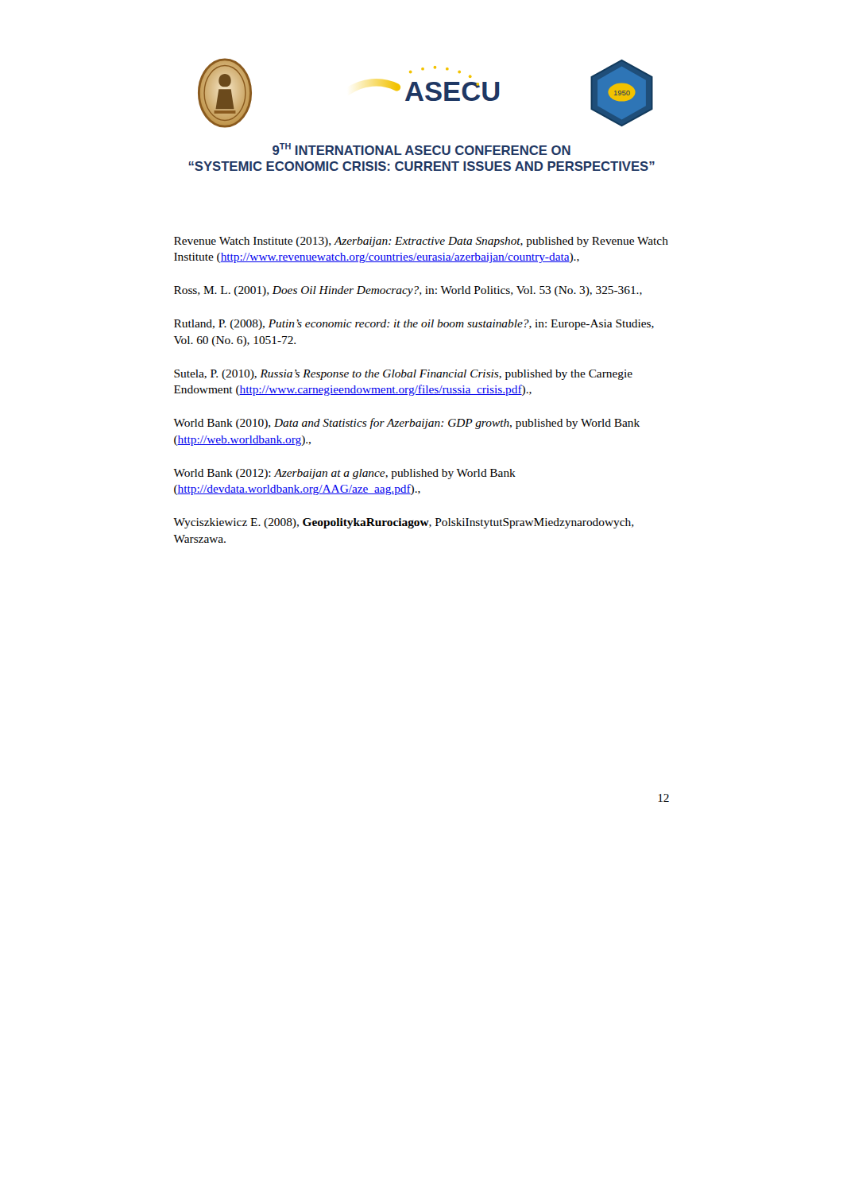9TH INTERNATIONAL ASECU CONFERENCE ON “SYSTEMIC ECONOMIC CRISIS: CURRENT ISSUES AND PERSPECTIVES”
Revenue Watch Institute (2013), Azerbaijan: Extractive Data Snapshot, published by Revenue Watch Institute (http://www.revenuewatch.org/countries/eurasia/azerbaijan/country-data).,
Ross, M. L. (2001), Does Oil Hinder Democracy?, in: World Politics, Vol. 53 (No. 3), 325-361.,
Rutland, P. (2008), Putin’s economic record: it the oil boom sustainable?, in: Europe-Asia Studies, Vol. 60 (No. 6), 1051-72.
Sutela, P. (2010), Russia’s Response to the Global Financial Crisis, published by the Carnegie Endowment (http://www.carnegieendowment.org/files/russia_crisis.pdf).,
World Bank (2010), Data and Statistics for Azerbaijan: GDP growth, published by World Bank (http://web.worldbank.org).,
World Bank (2012): Azerbaijan at a glance, published by World Bank (http://devdata.worldbank.org/AAG/aze_aag.pdf).,
Wyciszkiewicz E. (2008), GeopolitykaRurociagow, PolskiInstytutSprawMiedzynarodowych, Warszawa.
12